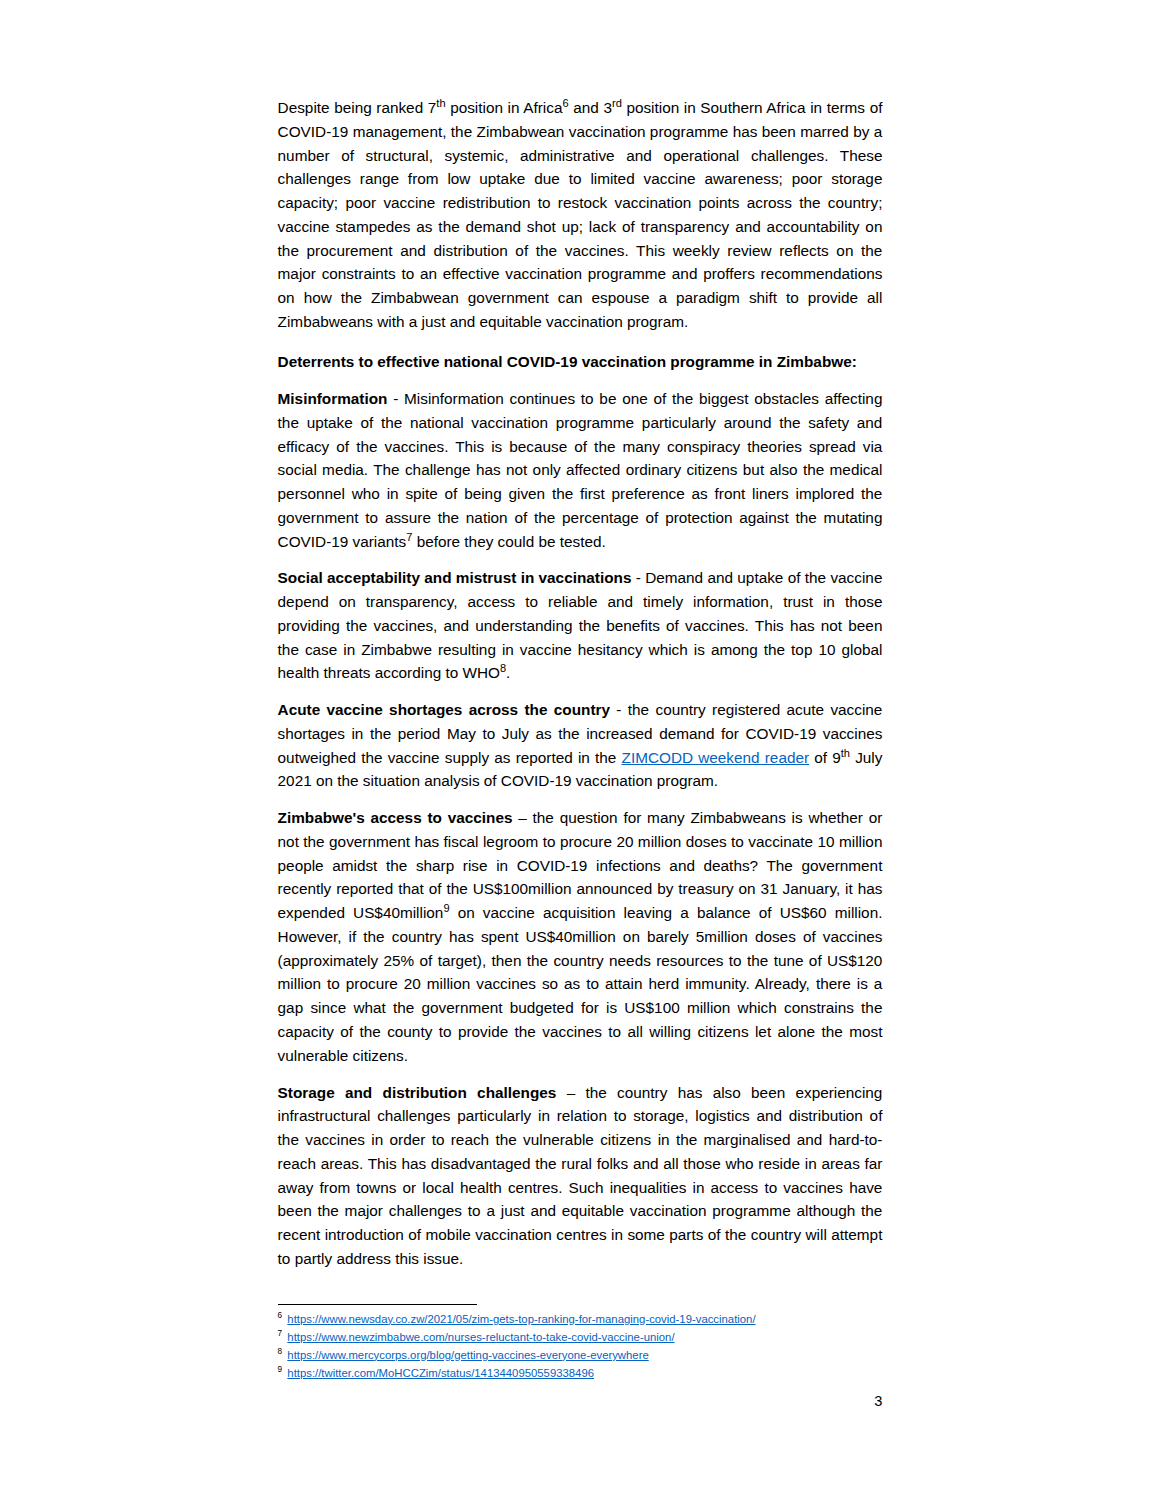Despite being ranked 7th position in Africa6 and 3rd position in Southern Africa in terms of COVID-19 management, the Zimbabwean vaccination programme has been marred by a number of structural, systemic, administrative and operational challenges. These challenges range from low uptake due to limited vaccine awareness; poor storage capacity; poor vaccine redistribution to restock vaccination points across the country; vaccine stampedes as the demand shot up; lack of transparency and accountability on the procurement and distribution of the vaccines. This weekly review reflects on the major constraints to an effective vaccination programme and proffers recommendations on how the Zimbabwean government can espouse a paradigm shift to provide all Zimbabweans with a just and equitable vaccination program.
Deterrents to effective national COVID-19 vaccination programme in Zimbabwe:
Misinformation - Misinformation continues to be one of the biggest obstacles affecting the uptake of the national vaccination programme particularly around the safety and efficacy of the vaccines. This is because of the many conspiracy theories spread via social media. The challenge has not only affected ordinary citizens but also the medical personnel who in spite of being given the first preference as front liners implored the government to assure the nation of the percentage of protection against the mutating COVID-19 variants7 before they could be tested.
Social acceptability and mistrust in vaccinations - Demand and uptake of the vaccine depend on transparency, access to reliable and timely information, trust in those providing the vaccines, and understanding the benefits of vaccines. This has not been the case in Zimbabwe resulting in vaccine hesitancy which is among the top 10 global health threats according to WHO8.
Acute vaccine shortages across the country - the country registered acute vaccine shortages in the period May to July as the increased demand for COVID-19 vaccines outweighed the vaccine supply as reported in the ZIMCODD weekend reader of 9th July 2021 on the situation analysis of COVID-19 vaccination program.
Zimbabwe's access to vaccines – the question for many Zimbabweans is whether or not the government has fiscal legroom to procure 20 million doses to vaccinate 10 million people amidst the sharp rise in COVID-19 infections and deaths? The government recently reported that of the US$100million announced by treasury on 31 January, it has expended US$40million9 on vaccine acquisition leaving a balance of US$60 million. However, if the country has spent US$40million on barely 5million doses of vaccines (approximately 25% of target), then the country needs resources to the tune of US$120 million to procure 20 million vaccines so as to attain herd immunity. Already, there is a gap since what the government budgeted for is US$100 million which constrains the capacity of the county to provide the vaccines to all willing citizens let alone the most vulnerable citizens.
Storage and distribution challenges – the country has also been experiencing infrastructural challenges particularly in relation to storage, logistics and distribution of the vaccines in order to reach the vulnerable citizens in the marginalised and hard-to-reach areas. This has disadvantaged the rural folks and all those who reside in areas far away from towns or local health centres. Such inequalities in access to vaccines have been the major challenges to a just and equitable vaccination programme although the recent introduction of mobile vaccination centres in some parts of the country will attempt to partly address this issue.
6 https://www.newsday.co.zw/2021/05/zim-gets-top-ranking-for-managing-covid-19-vaccination/
7 https://www.newzimbabwe.com/nurses-reluctant-to-take-covid-vaccine-union/
8 https://www.mercycorps.org/blog/getting-vaccines-everyone-everywhere
9 https://twitter.com/MoHCCZim/status/1413440950559338496
3